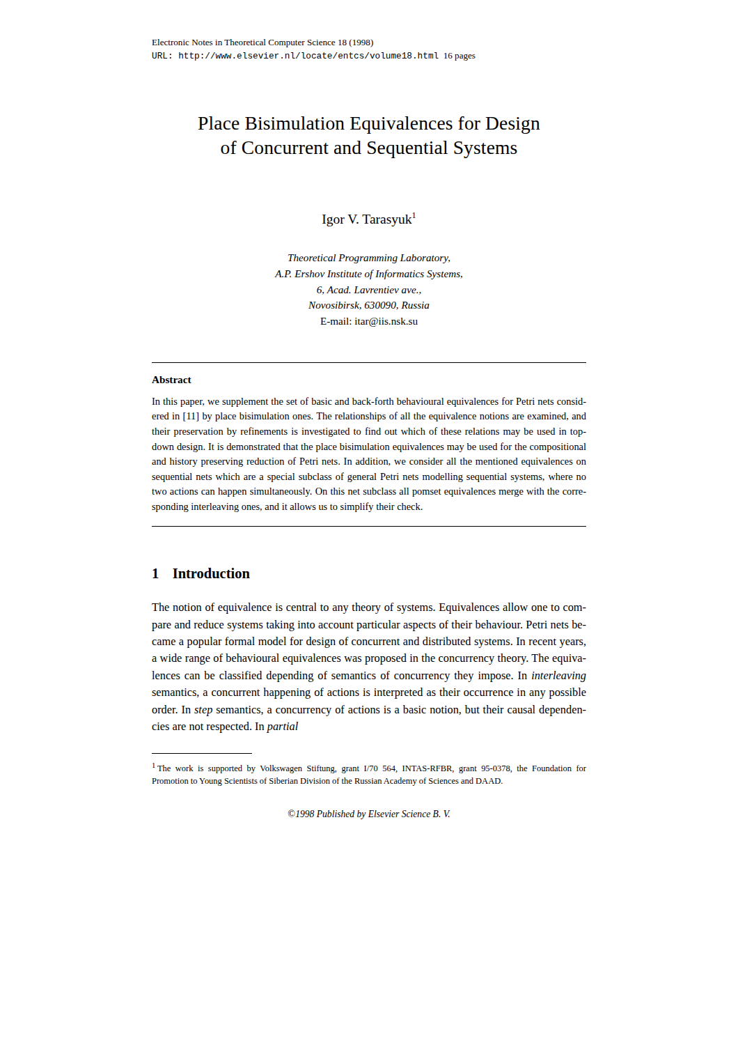Electronic Notes in Theoretical Computer Science 18 (1998)
URL: http://www.elsevier.nl/locate/entcs/volume18.html 16 pages
Place Bisimulation Equivalences for Design
of Concurrent and Sequential Systems
Igor V. Tarasyuk1
Theoretical Programming Laboratory,
A.P. Ershov Institute of Informatics Systems,
6, Acad. Lavrentiev ave.,
Novosibirsk, 630090, Russia
E-mail: itar@iis.nsk.su
Abstract
In this paper, we supplement the set of basic and back-forth behavioural equivalences for Petri nets considered in [11] by place bisimulation ones. The relationships of all the equivalence notions are examined, and their preservation by refinements is investigated to find out which of these relations may be used in top-down design. It is demonstrated that the place bisimulation equivalences may be used for the compositional and history preserving reduction of Petri nets. In addition, we consider all the mentioned equivalences on sequential nets which are a special subclass of general Petri nets modelling sequential systems, where no two actions can happen simultaneously. On this net subclass all pomset equivalences merge with the corresponding interleaving ones, and it allows us to simplify their check.
1 Introduction
The notion of equivalence is central to any theory of systems. Equivalences allow one to compare and reduce systems taking into account particular aspects of their behaviour. Petri nets became a popular formal model for design of concurrent and distributed systems. In recent years, a wide range of behavioural equivalences was proposed in the concurrency theory. The equivalences can be classified depending of semantics of concurrency they impose. In interleaving semantics, a concurrent happening of actions is interpreted as their occurrence in any possible order. In step semantics, a concurrency of actions is a basic notion, but their causal dependencies are not respected. In partial
1The work is supported by Volkswagen Stiftung, grant I/70 564, INTAS-RFBR, grant 95-0378, the Foundation for Promotion to Young Scientists of Siberian Division of the Russian Academy of Sciences and DAAD.
©1998 Published by Elsevier Science B. V.